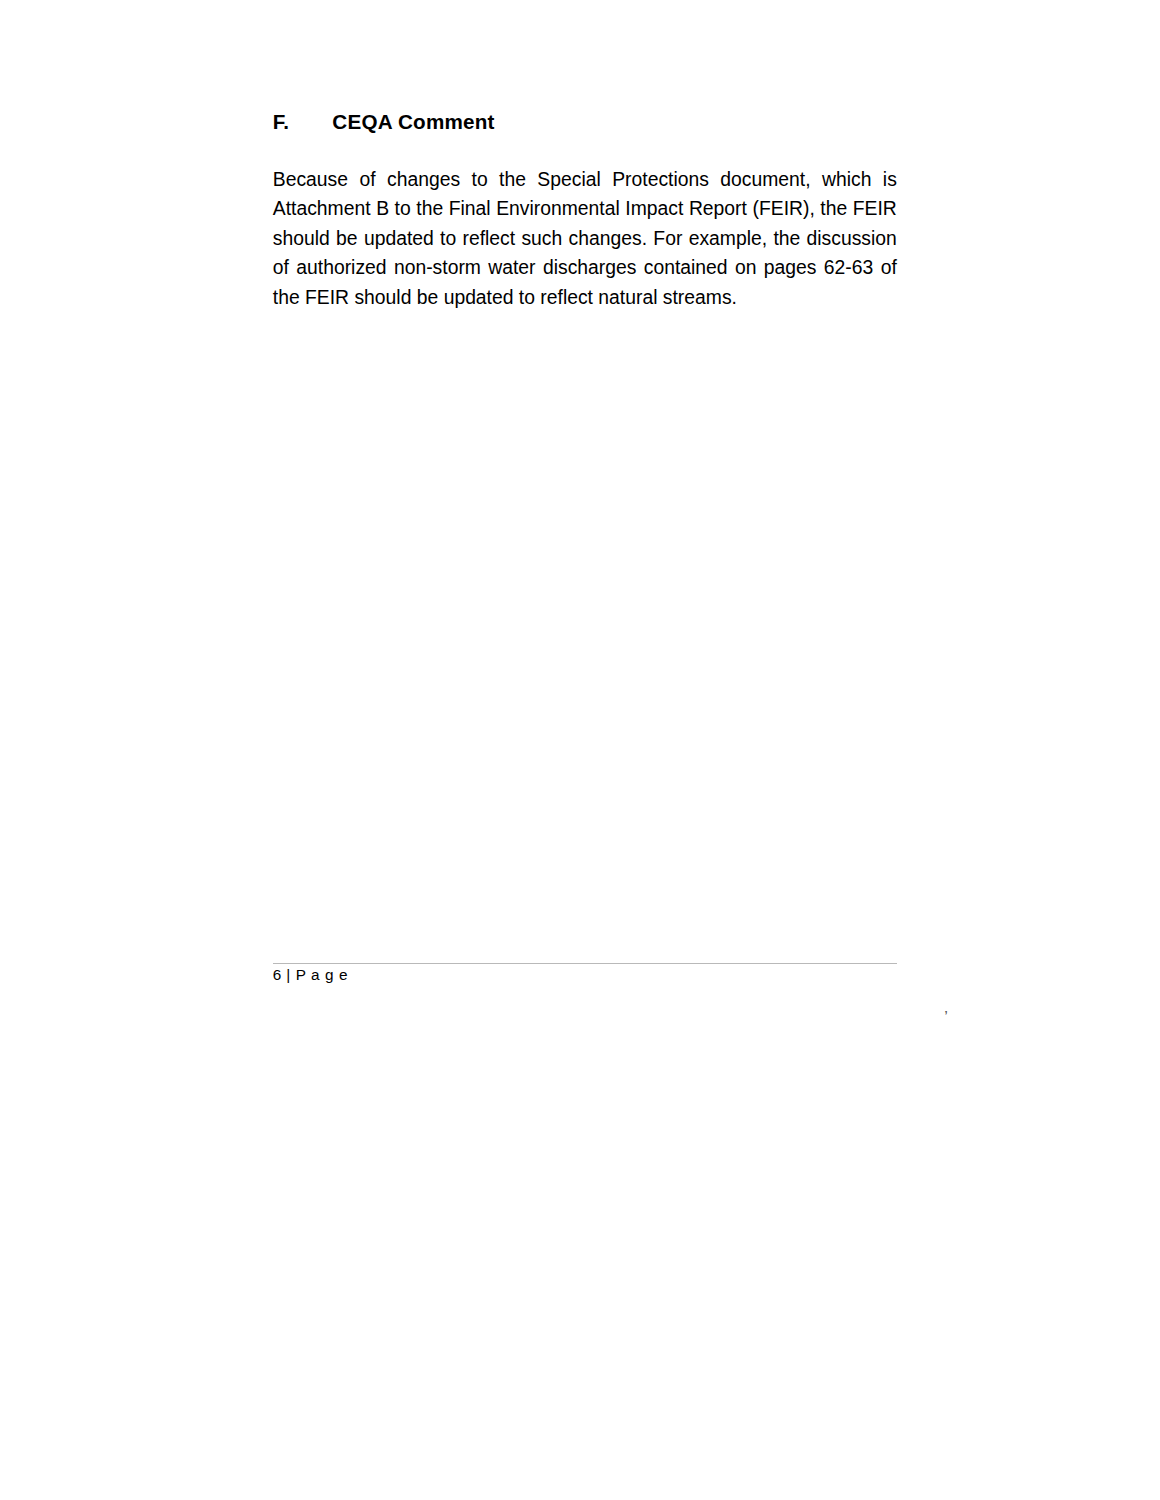F. CEQA Comment
Because of changes to the Special Protections document, which is Attachment B to the Final Environmental Impact Report (FEIR), the FEIR should be updated to reflect such changes. For example, the discussion of authorized non-storm water discharges contained on pages 62-63 of the FEIR should be updated to reflect natural streams.
6 | P a g e
’